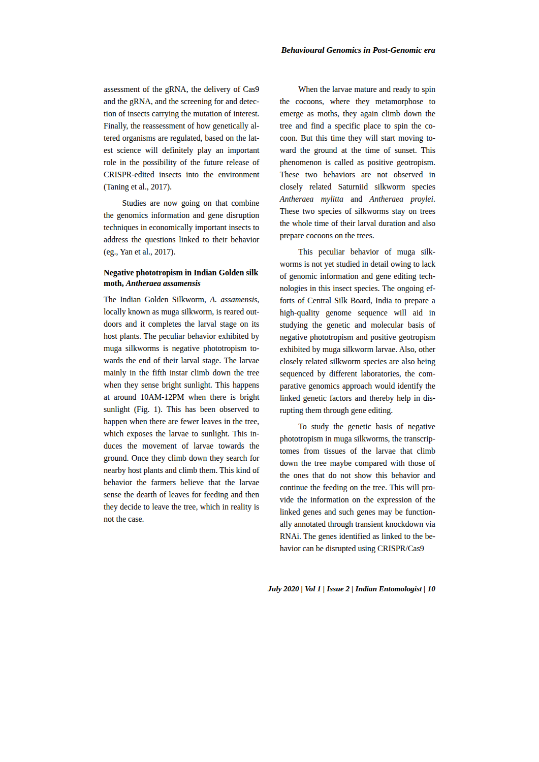Behavioural Genomics in Post-Genomic era
assessment of the gRNA, the delivery of Cas9 and the gRNA, and the screening for and detection of insects carrying the mutation of interest. Finally, the reassessment of how genetically altered organisms are regulated, based on the latest science will definitely play an important role in the possibility of the future release of CRISPR-edited insects into the environment (Taning et al., 2017).
Studies are now going on that combine the genomics information and gene disruption techniques in economically important insects to address the questions linked to their behavior (eg., Yan et al., 2017).
Negative phototropism in Indian Golden silk moth, Antheraea assamensis
The Indian Golden Silkworm, A. assamensis, locally known as muga silkworm, is reared outdoors and it completes the larval stage on its host plants. The peculiar behavior exhibited by muga silkworms is negative phototropism towards the end of their larval stage. The larvae mainly in the fifth instar climb down the tree when they sense bright sunlight. This happens at around 10AM-12PM when there is bright sunlight (Fig. 1). This has been observed to happen when there are fewer leaves in the tree, which exposes the larvae to sunlight. This induces the movement of larvae towards the ground. Once they climb down they search for nearby host plants and climb them. This kind of behavior the farmers believe that the larvae sense the dearth of leaves for feeding and then they decide to leave the tree, which in reality is not the case.
When the larvae mature and ready to spin the cocoons, where they metamorphose to emerge as moths, they again climb down the tree and find a specific place to spin the cocoon. But this time they will start moving toward the ground at the time of sunset. This phenomenon is called as positive geotropism. These two behaviors are not observed in closely related Saturniid silkworm species Antheraea mylitta and Antheraea proylei. These two species of silkworms stay on trees the whole time of their larval duration and also prepare cocoons on the trees.
This peculiar behavior of muga silkworms is not yet studied in detail owing to lack of genomic information and gene editing technologies in this insect species. The ongoing efforts of Central Silk Board, India to prepare a high-quality genome sequence will aid in studying the genetic and molecular basis of negative phototropism and positive geotropism exhibited by muga silkworm larvae. Also, other closely related silkworm species are also being sequenced by different laboratories, the comparative genomics approach would identify the linked genetic factors and thereby help in disrupting them through gene editing.
To study the genetic basis of negative phototropism in muga silkworms, the transcriptomes from tissues of the larvae that climb down the tree maybe compared with those of the ones that do not show this behavior and continue the feeding on the tree. This will provide the information on the expression of the linked genes and such genes may be functionally annotated through transient knockdown via RNAi. The genes identified as linked to the behavior can be disrupted using CRISPR/Cas9
July 2020 | Vol 1 | Issue 2 | Indian Entomologist | 10